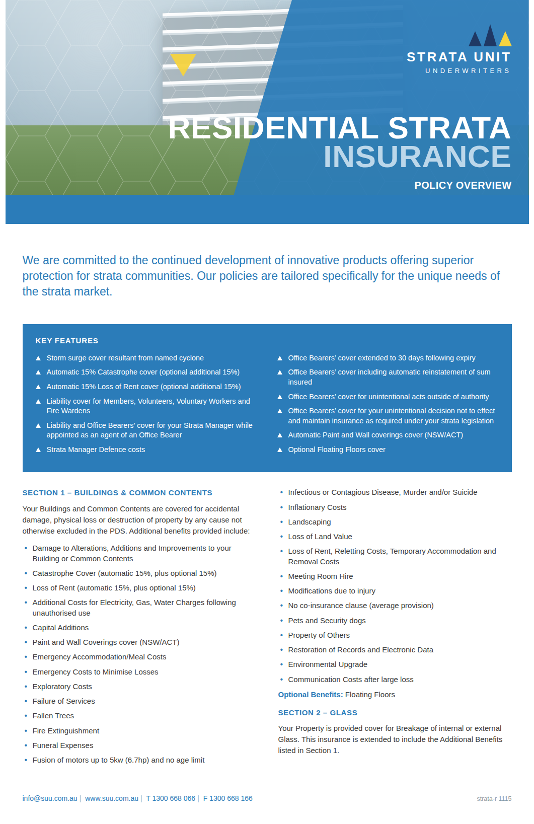STRATA UNIT
UNDERWRITERS
RESIDENTIAL STRATA INSURANCE
POLICY OVERVIEW
We are committed to the continued development of innovative products offering superior protection for strata communities. Our policies are tailored specifically for the unique needs of the strata market.
KEY FEATURES
Storm surge cover resultant from named cyclone
Automatic 15% Catastrophe cover (optional additional 15%)
Automatic 15% Loss of Rent cover (optional additional 15%)
Liability cover for Members, Volunteers, Voluntary Workers and Fire Wardens
Liability and Office Bearers’ cover for your Strata Manager while appointed as an agent of an Office Bearer
Strata Manager Defence costs
Office Bearers’ cover extended to 30 days following expiry
Office Bearers’ cover including automatic reinstatement of sum insured
Office Bearers’ cover for unintentional acts outside of authority
Office Bearers’ cover for your unintentional decision not to effect and maintain insurance as required under your strata legislation
Automatic Paint and Wall coverings cover (NSW/ACT)
Optional Floating Floors cover
SECTION 1 – BUILDINGS & COMMON CONTENTS
Your Buildings and Common Contents are covered for accidental damage, physical loss or destruction of property by any cause not otherwise excluded in the PDS. Additional benefits provided include:
Damage to Alterations, Additions and Improvements to your Building or Common Contents
Catastrophe Cover (automatic 15%, plus optional 15%)
Loss of Rent (automatic 15%, plus optional 15%)
Additional Costs for Electricity, Gas, Water Charges following unauthorised use
Capital Additions
Paint and Wall Coverings cover (NSW/ACT)
Emergency Accommodation/Meal Costs
Emergency Costs to Minimise Losses
Exploratory Costs
Failure of Services
Fallen Trees
Fire Extinguishment
Funeral Expenses
Fusion of motors up to 5kw (6.7hp) and no age limit
Infectious or Contagious Disease, Murder and/or Suicide
Inflationary Costs
Landscaping
Loss of Land Value
Loss of Rent, Reletting Costs, Temporary Accommodation and Removal Costs
Meeting Room Hire
Modifications due to injury
No co-insurance clause (average provision)
Pets and Security dogs
Property of Others
Restoration of Records and Electronic Data
Environmental Upgrade
Communication Costs after large loss
Optional Benefits: Floating Floors
SECTION 2 – GLASS
Your Property is provided cover for Breakage of internal or external Glass. This insurance is extended to include the Additional Benefits listed in Section 1.
info@suu.com.au| www.suu.com.au| T 1300 668 066| F 1300 668 166
strata-r 1115